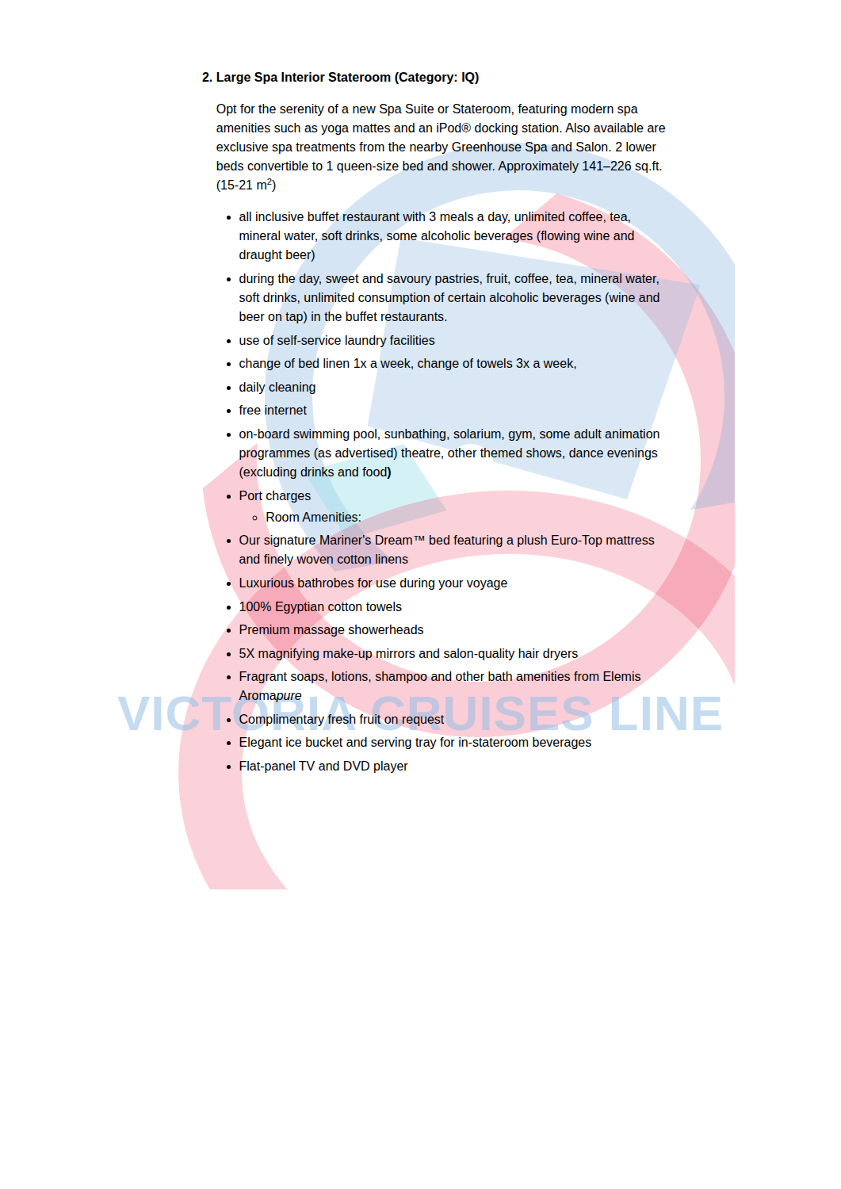VICTORIA CRUISES LINE
Large Spa Interior Stateroom (Category: IQ)
Opt for the serenity of a new Spa Suite or Stateroom, featuring modern spa amenities such as yoga mattes and an iPod® docking station. Also available are exclusive spa treatments from the nearby Greenhouse Spa and Salon. 2 lower beds convertible to 1 queen-size bed and shower. Approximately 141–226 sq.ft.(15-21 m2)
all inclusive buffet restaurant with 3 meals a day, unlimited coffee, tea, mineral water, soft drinks, some alcoholic beverages (flowing wine and draught beer)
during the day, sweet and savoury pastries, fruit, coffee, tea, mineral water, soft drinks, unlimited consumption of certain alcoholic beverages (wine and beer on tap) in the buffet restaurants.
use of self-service laundry facilities
change of bed linen 1x a week, change of towels 3x a week,
daily cleaning
free internet
on-board swimming pool, sunbathing, solarium, gym, some adult animation programmes (as advertised) theatre, other themed shows, dance evenings (excluding drinks and food)
Port charges
Room Amenities:
Our signature Mariner's Dream™ bed featuring a plush Euro-Top mattress and finely woven cotton linens
Luxurious bathrobes for use during your voyage
100% Egyptian cotton towels
Premium massage showerheads
5X magnifying make-up mirrors and salon-quality hair dryers
Fragrant soaps, lotions, shampoo and other bath amenities from Elemis Aromapure
Complimentary fresh fruit on request
Elegant ice bucket and serving tray for in-stateroom beverages
Flat-panel TV and DVD player